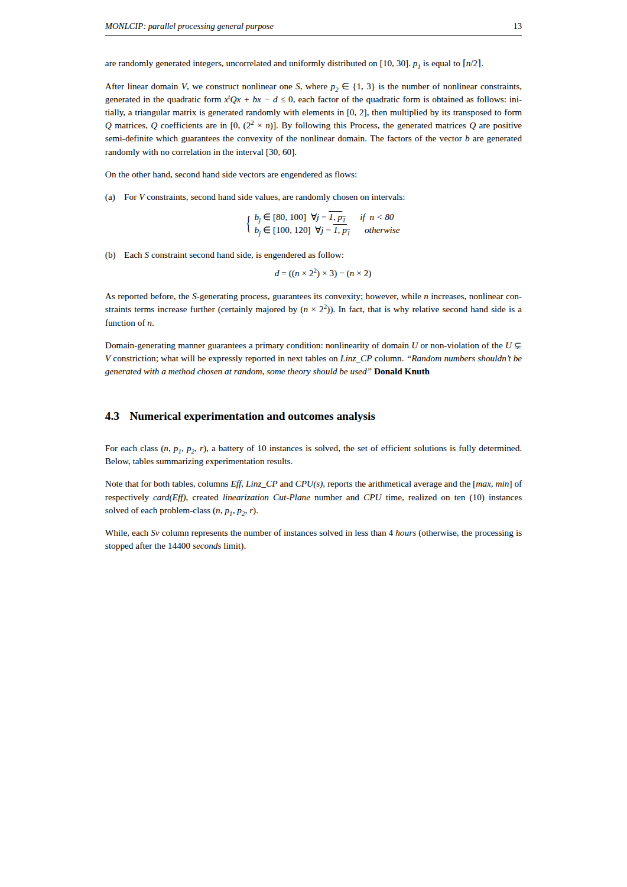MONLCIP: parallel processing general purpose 13
are randomly generated integers, uncorrelated and uniformly distributed on [10, 30]. p1 is equal to ⌈n/2⌉.
After linear domain V, we construct nonlinear one S, where p2 ∈ {1, 3} is the number of nonlinear constraints, generated in the quadratic form xtQx + bx − d ≤ 0, each factor of the quadratic form is obtained as follows: initially, a triangular matrix is generated randomly with elements in [0, 2], then multiplied by its transposed to form Q matrices, Q coefficients are in [0, (22 × n)]. By following this Process, the generated matrices Q are positive semi-definite which guarantees the convexity of the nonlinear domain. The factors of the vector b are generated randomly with no correlation in the interval [30, 60].
On the other hand, second hand side vectors are engendered as flows:
(a) For V constraints, second hand side values, are randomly chosen on intervals:
bj ∈ [80, 100] ∀j = 1, p1 if n < 80 bj ∈ [100, 120] ∀j = 1, p1 otherwise
(b) Each S constraint second hand side, is engendered as follow:
d = ((n × 22) × 3) − (n × 2)
As reported before, the S-generating process, guarantees its convexity; however, while n increases, nonlinear constraints terms increase further (certainly majored by (n × 22)). In fact, that is why relative second hand side is a function of n.
Domain-generating manner guarantees a primary condition: nonlinearity of domain U or non-violation of the U ⊊ V constriction; what will be expressly reported in next tables on Linz_CP column. “Random numbers shouldn’t be generated with a method chosen at random, some theory should be used” Donald Knuth
4.3 Numerical experimentation and outcomes analysis
For each class (n, p1, p2, r), a battery of 10 instances is solved, the set of efficient solutions is fully determined. Below, tables summarizing experimentation results.
Note that for both tables, columns Eff, Linz_CP and CPU(s), reports the arithmetical average and the [max, min] of respectively card(Eff), created linearization Cut-Plane number and CPU time, realized on ten (10) instances solved of each problem-class (n, p1, p2, r).
While, each Sv column represents the number of instances solved in less than 4 hours (otherwise, the processing is stopped after the 14400 seconds limit).